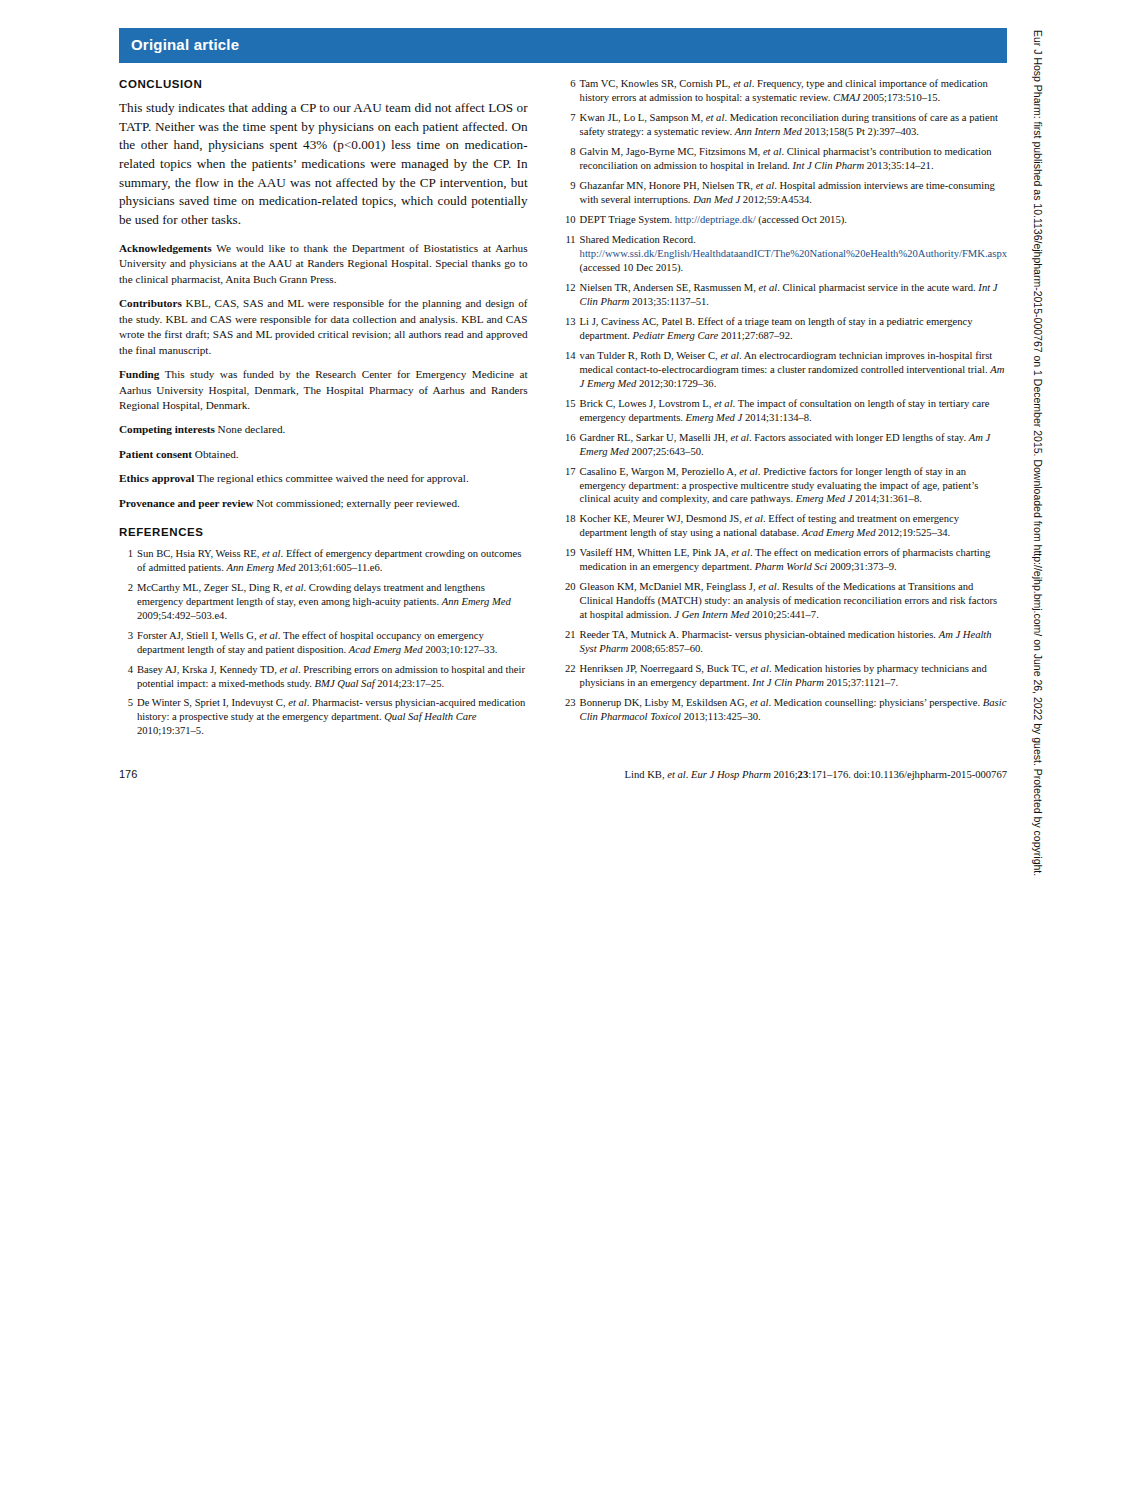Original article
Eur J Hosp Pharm: first published as 10.1136/ejhpharm-2015-000767 on 1 December 2015. Downloaded from http://ejhp.bmj.com/ on June 26, 2022 by guest. Protected by copyright.
CONCLUSION
This study indicates that adding a CP to our AAU team did not affect LOS or TATP. Neither was the time spent by physicians on each patient affected. On the other hand, physicians spent 43% (p<0.001) less time on medication-related topics when the patients’ medications were managed by the CP. In summary, the flow in the AAU was not affected by the CP intervention, but physicians saved time on medication-related topics, which could potentially be used for other tasks.
Acknowledgements We would like to thank the Department of Biostatistics at Aarhus University and physicians at the AAU at Randers Regional Hospital. Special thanks go to the clinical pharmacist, Anita Buch Grann Press.
Contributors KBL, CAS, SAS and ML were responsible for the planning and design of the study. KBL and CAS were responsible for data collection and analysis. KBL and CAS wrote the first draft; SAS and ML provided critical revision; all authors read and approved the final manuscript.
Funding This study was funded by the Research Center for Emergency Medicine at Aarhus University Hospital, Denmark, The Hospital Pharmacy of Aarhus and Randers Regional Hospital, Denmark.
Competing interests None declared.
Patient consent Obtained.
Ethics approval The regional ethics committee waived the need for approval.
Provenance and peer review Not commissioned; externally peer reviewed.
REFERENCES
Sun BC, Hsia RY, Weiss RE, et al. Effect of emergency department crowding on outcomes of admitted patients. Ann Emerg Med 2013;61:605–11.e6.
McCarthy ML, Zeger SL, Ding R, et al. Crowding delays treatment and lengthens emergency department length of stay, even among high-acuity patients. Ann Emerg Med 2009;54:492–503.e4.
Forster AJ, Stiell I, Wells G, et al. The effect of hospital occupancy on emergency department length of stay and patient disposition. Acad Emerg Med 2003;10:127–33.
Basey AJ, Krska J, Kennedy TD, et al. Prescribing errors on admission to hospital and their potential impact: a mixed-methods study. BMJ Qual Saf 2014;23:17–25.
De Winter S, Spriet I, Indevuyst C, et al. Pharmacist- versus physician-acquired medication history: a prospective study at the emergency department. Qual Saf Health Care 2010;19:371–5.
Tam VC, Knowles SR, Cornish PL, et al. Frequency, type and clinical importance of medication history errors at admission to hospital: a systematic review. CMAJ 2005;173:510–15.
Kwan JL, Lo L, Sampson M, et al. Medication reconciliation during transitions of care as a patient safety strategy: a systematic review. Ann Intern Med 2013;158(5 Pt 2):397–403.
Galvin M, Jago-Byrne MC, Fitzsimons M, et al. Clinical pharmacist’s contribution to medication reconciliation on admission to hospital in Ireland. Int J Clin Pharm 2013;35:14–21.
Ghazanfar MN, Honore PH, Nielsen TR, et al. Hospital admission interviews are time-consuming with several interruptions. Dan Med J 2012;59:A4534.
DEPT Triage System. http://deptriage.dk/ (accessed Oct 2015).
Shared Medication Record. http://www.ssi.dk/English/HealthdataandICT/The%20National%20eHealth%20Authority/FMK.aspx (accessed 10 Dec 2015).
Nielsen TR, Andersen SE, Rasmussen M, et al. Clinical pharmacist service in the acute ward. Int J Clin Pharm 2013;35:1137–51.
Li J, Caviness AC, Patel B. Effect of a triage team on length of stay in a pediatric emergency department. Pediatr Emerg Care 2011;27:687–92.
van Tulder R, Roth D, Weiser C, et al. An electrocardiogram technician improves in-hospital first medical contact-to-electrocardiogram times: a cluster randomized controlled interventional trial. Am J Emerg Med 2012;30:1729–36.
Brick C, Lowes J, Lovstrom L, et al. The impact of consultation on length of stay in tertiary care emergency departments. Emerg Med J 2014;31:134–8.
Gardner RL, Sarkar U, Maselli JH, et al. Factors associated with longer ED lengths of stay. Am J Emerg Med 2007;25:643–50.
Casalino E, Wargon M, Peroziello A, et al. Predictive factors for longer length of stay in an emergency department: a prospective multicentre study evaluating the impact of age, patient’s clinical acuity and complexity, and care pathways. Emerg Med J 2014;31:361–8.
Kocher KE, Meurer WJ, Desmond JS, et al. Effect of testing and treatment on emergency department length of stay using a national database. Acad Emerg Med 2012;19:525–34.
Vasileff HM, Whitten LE, Pink JA, et al. The effect on medication errors of pharmacists charting medication in an emergency department. Pharm World Sci 2009;31:373–9.
Gleason KM, McDaniel MR, Feinglass J, et al. Results of the Medications at Transitions and Clinical Handoffs (MATCH) study: an analysis of medication reconciliation errors and risk factors at hospital admission. J Gen Intern Med 2010;25:441–7.
Reeder TA, Mutnick A. Pharmacist- versus physician-obtained medication histories. Am J Health Syst Pharm 2008;65:857–60.
Henriksen JP, Noerregaard S, Buck TC, et al. Medication histories by pharmacy technicians and physicians in an emergency department. Int J Clin Pharm 2015;37:1121–7.
Bonnerup DK, Lisby M, Eskildsen AG, et al. Medication counselling: physicians’ perspective. Basic Clin Pharmacol Toxicol 2013;113:425–30.
176
Lind KB, et al. Eur J Hosp Pharm 2016;23:171–176. doi:10.1136/ejhpharm-2015-000767